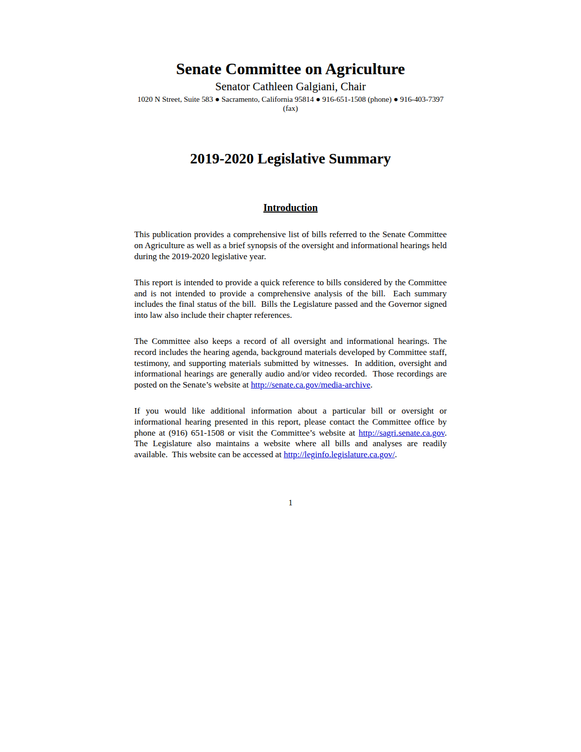Senate Committee on Agriculture
Senator Cathleen Galgiani, Chair
1020 N Street, Suite 583 ● Sacramento, California 95814 ● 916-651-1508 (phone) ● 916-403-7397 (fax)
2019-2020 Legislative Summary
Introduction
This publication provides a comprehensive list of bills referred to the Senate Committee on Agriculture as well as a brief synopsis of the oversight and informational hearings held during the 2019-2020 legislative year.
This report is intended to provide a quick reference to bills considered by the Committee and is not intended to provide a comprehensive analysis of the bill. Each summary includes the final status of the bill. Bills the Legislature passed and the Governor signed into law also include their chapter references.
The Committee also keeps a record of all oversight and informational hearings. The record includes the hearing agenda, background materials developed by Committee staff, testimony, and supporting materials submitted by witnesses. In addition, oversight and informational hearings are generally audio and/or video recorded. Those recordings are posted on the Senate’s website at http://senate.ca.gov/media-archive.
If you would like additional information about a particular bill or oversight or informational hearing presented in this report, please contact the Committee office by phone at (916) 651-1508 or visit the Committee’s website at http://sagri.senate.ca.gov. The Legislature also maintains a website where all bills and analyses are readily available. This website can be accessed at http://leginfo.legislature.ca.gov/.
1